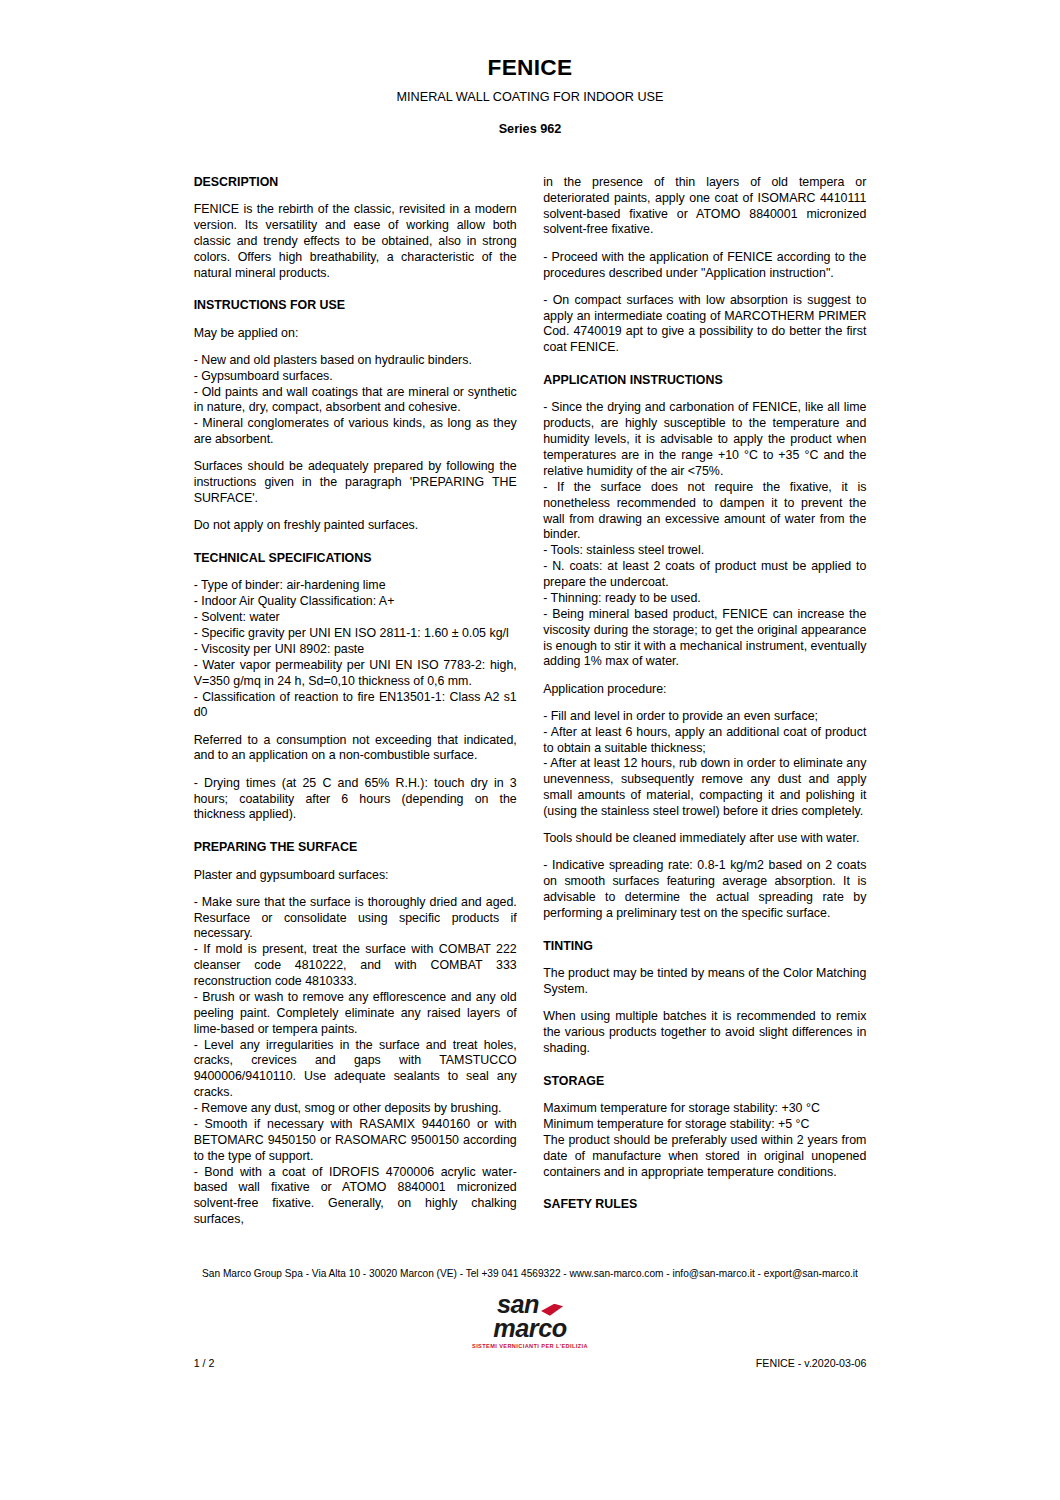FENICE
MINERAL WALL COATING FOR INDOOR USE
Series 962
Description
FENICE is the rebirth of the classic, revisited in a modern version. Its versatility and ease of working allow both classic and trendy effects to be obtained, also in strong colors. Offers high breathability, a characteristic of the natural mineral products.
Instructions for use
May be applied on:
- New and old plasters based on hydraulic binders.
- Gypsumboard surfaces.
- Old paints and wall coatings that are mineral or synthetic in nature, dry, compact, absorbent and cohesive.
- Mineral conglomerates of various kinds, as long as they are absorbent.
Surfaces should be adequately prepared by following the instructions given in the paragraph 'PREPARING THE SURFACE'.
Do not apply on freshly painted surfaces.
Technical specifications
- Type of binder: air-hardening lime
- Indoor Air Quality Classification: A+
- Solvent: water
- Specific gravity per UNI EN ISO 2811-1: 1.60 ± 0.05 kg/l
- Viscosity per UNI 8902: paste
- Water vapor permeability per UNI EN ISO 7783-2: high, V=350 g/mq in 24 h, Sd=0,10 thickness of 0,6 mm.
- Classification of reaction to fire EN13501-1: Class A2 s1 d0
Referred to a consumption not exceeding that indicated, and to an application on a non-combustible surface.
- Drying times (at 25 C and 65% R.H.): touch dry in 3 hours; coatability after 6 hours (depending on the thickness applied).
Preparing the surface
Plaster and gypsumboard surfaces:
- Make sure that the surface is thoroughly dried and aged. Resurface or consolidate using specific products if necessary.
- If mold is present, treat the surface with COMBAT 222 cleanser code 4810222, and with COMBAT 333 reconstruction code 4810333.
- Brush or wash to remove any efflorescence and any old peeling paint. Completely eliminate any raised layers of lime-based or tempera paints.
- Level any irregularities in the surface and treat holes, cracks, crevices and gaps with TAMSTUCCO 9400006/9410110. Use adequate sealants to seal any cracks.
- Remove any dust, smog or other deposits by brushing.
- Smooth if necessary with RASAMIX 9440160 or with BETOMARC 9450150 or RASOMARC 9500150 according to the type of support.
- Bond with a coat of IDROFIS 4700006 acrylic water-based wall fixative or ATOMO 8840001 micronized solvent-free fixative. Generally, on highly chalking surfaces,
in the presence of thin layers of old tempera or deteriorated paints, apply one coat of ISOMARC 4410111 solvent-based fixative or ATOMO 8840001 micronized solvent-free fixative.
- Proceed with the application of FENICE according to the procedures described under "Application instruction".
- On compact surfaces with low absorption is suggest to apply an intermediate coating of MARCOTHERM PRIMER Cod. 4740019 apt to give a possibility to do better the first coat FENICE.
Application instructions
- Since the drying and carbonation of FENICE, like all lime products, are highly susceptible to the temperature and humidity levels, it is advisable to apply the product when temperatures are in the range +10 °C to +35 °C and the relative humidity of the air <75%.
- If the surface does not require the fixative, it is nonetheless recommended to dampen it to prevent the wall from drawing an excessive amount of water from the binder.
- Tools: stainless steel trowel.
- N. coats: at least 2 coats of product must be applied to prepare the undercoat.
- Thinning: ready to be used.
- Being mineral based product, FENICE can increase the viscosity during the storage; to get the original appearance is enough to stir it with a mechanical instrument, eventually adding 1% max of water.
Application procedure:
- Fill and level in order to provide an even surface;
- After at least 6 hours, apply an additional coat of product to obtain a suitable thickness;
- After at least 12 hours, rub down in order to eliminate any unevenness, subsequently remove any dust and apply small amounts of material, compacting it and polishing it (using the stainless steel trowel) before it dries completely.
Tools should be cleaned immediately after use with water.
- Indicative spreading rate: 0.8-1 kg/m2 based on 2 coats on smooth surfaces featuring average absorption. It is advisable to determine the actual spreading rate by performing a preliminary test on the specific surface.
Tinting
The product may be tinted by means of the Color Matching System.
When using multiple batches it is recommended to remix the various products together to avoid slight differences in shading.
Storage
Maximum temperature for storage stability: +30 °C
Minimum temperature for storage stability: +5 °C
The product should be preferably used within 2 years from date of manufacture when stored in original unopened containers and in appropriate temperature conditions.
Safety rules
San Marco Group Spa - Via Alta 10 - 30020 Marcon (VE) - Tel +39 041 4569322 - www.san-marco.com - info@san-marco.it - export@san-marco.it
san
marco
SISTEMI VERNICIANTI PER L'EDILIZIA
1 / 2 FENICE - v.2020-03-06